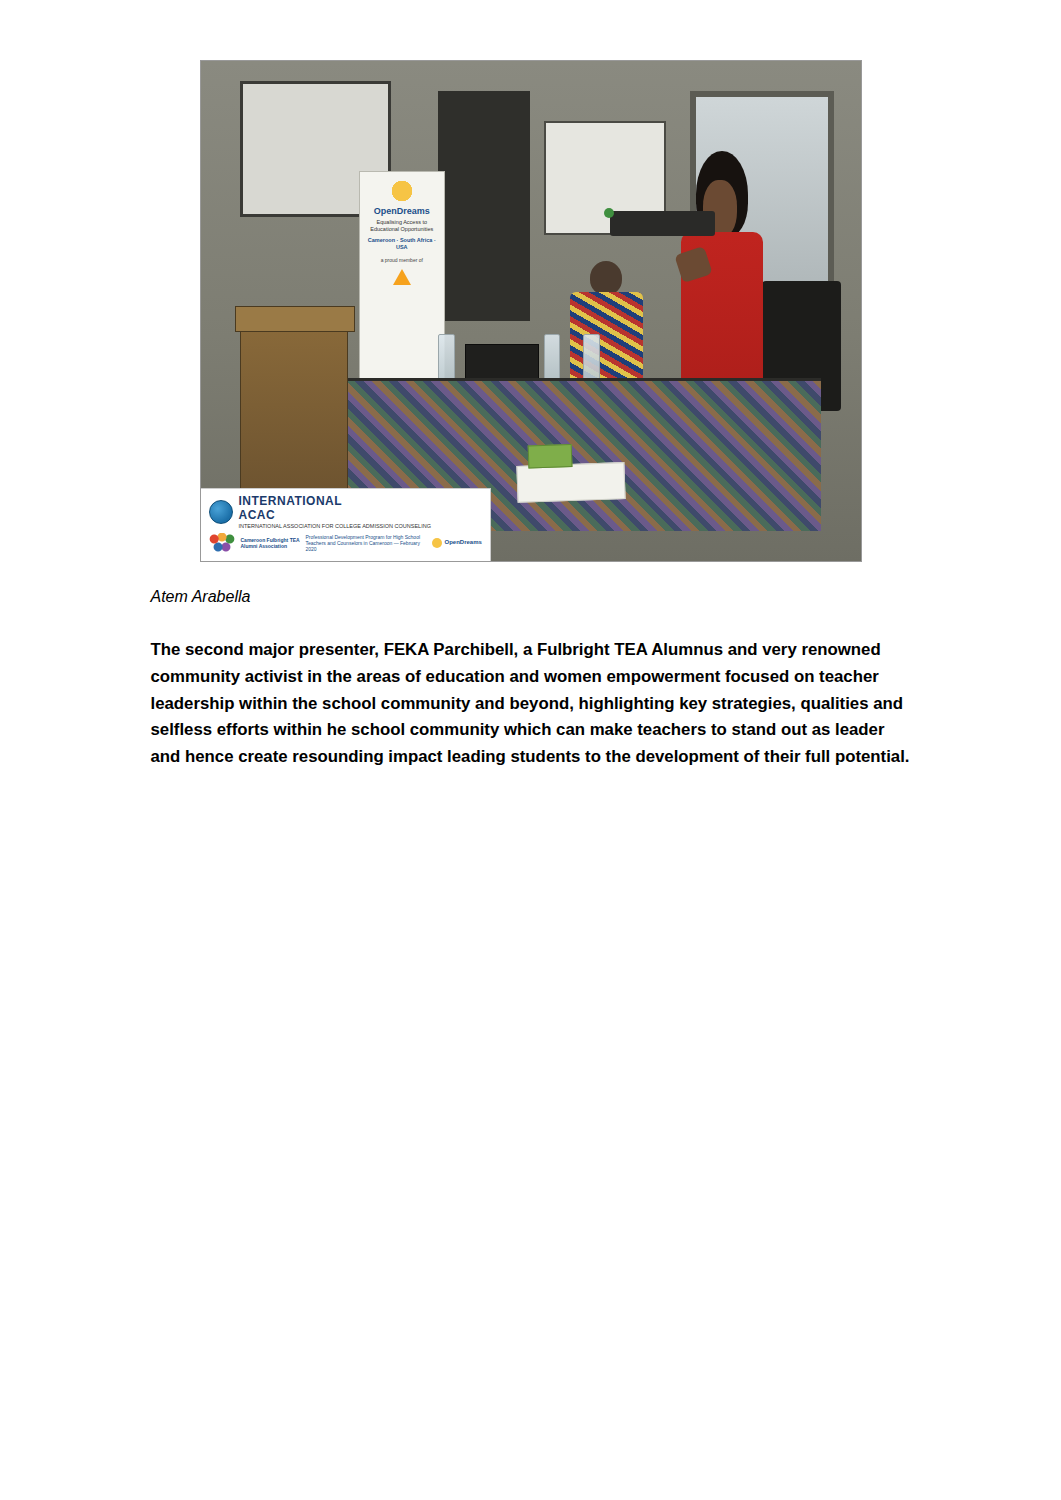OpenDreams Equalising Access to Educational Opportunities Cameroon · South Africa · USA a proud member of
INTERNATIONAL ACAC International Association for College Admission Counseling
Cameroon Fulbright TEA Alumni Association
Professional Development Program for High School Teachers and Counselors in Cameroon — February 2020
OpenDreams
Atem Arabella
The second major presenter, FEKA Parchibell, a Fulbright TEA Alumnus and very renowned community activist in the areas of education and women empowerment focused on teacher leadership within the school community and beyond, highlighting key strategies, qualities and selfless efforts within he school community which can make teachers to stand out as leader and hence create resounding impact leading students to the development of their full potential.